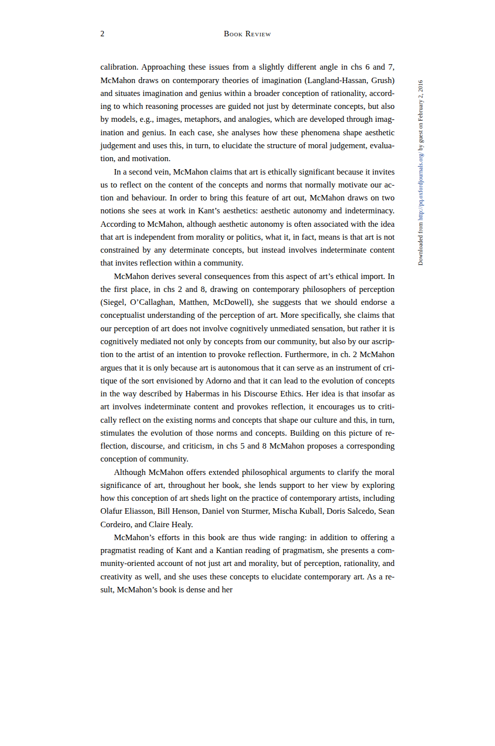2 Book Review
Downloaded from http://pq.oxfordjournals.org/ by guest on February 2, 2016
calibration. Approaching these issues from a slightly different angle in chs 6 and 7, McMahon draws on contemporary theories of imagination (Langland-Hassan, Grush) and situates imagination and genius within a broader conception of rationality, according to which reasoning processes are guided not just by determinate concepts, but also by models, e.g., images, metaphors, and analogies, which are developed through imagination and genius. In each case, she analyses how these phenomena shape aesthetic judgement and uses this, in turn, to elucidate the structure of moral judgement, evaluation, and motivation.
In a second vein, McMahon claims that art is ethically significant because it invites us to reflect on the content of the concepts and norms that normally motivate our action and behaviour. In order to bring this feature of art out, McMahon draws on two notions she sees at work in Kant’s aesthetics: aesthetic autonomy and indeterminacy. According to McMahon, although aesthetic autonomy is often associated with the idea that art is independent from morality or politics, what it, in fact, means is that art is not constrained by any determinate concepts, but instead involves indeterminate content that invites reflection within a community.
McMahon derives several consequences from this aspect of art’s ethical import. In the first place, in chs 2 and 8, drawing on contemporary philosophers of perception (Siegel, O’Callaghan, Matthen, McDowell), she suggests that we should endorse a conceptualist understanding of the perception of art. More specifically, she claims that our perception of art does not involve cognitively unmediated sensation, but rather it is cognitively mediated not only by concepts from our community, but also by our ascription to the artist of an intention to provoke reflection. Furthermore, in ch. 2 McMahon argues that it is only because art is autonomous that it can serve as an instrument of critique of the sort envisioned by Adorno and that it can lead to the evolution of concepts in the way described by Habermas in his Discourse Ethics. Her idea is that insofar as art involves indeterminate content and provokes reflection, it encourages us to critically reflect on the existing norms and concepts that shape our culture and this, in turn, stimulates the evolution of those norms and concepts. Building on this picture of reflection, discourse, and criticism, in chs 5 and 8 McMahon proposes a corresponding conception of community.
Although McMahon offers extended philosophical arguments to clarify the moral significance of art, throughout her book, she lends support to her view by exploring how this conception of art sheds light on the practice of contemporary artists, including Olafur Eliasson, Bill Henson, Daniel von Sturmer, Mischa Kuball, Doris Salcedo, Sean Cordeiro, and Claire Healy.
McMahon’s efforts in this book are thus wide ranging: in addition to offering a pragmatist reading of Kant and a Kantian reading of pragmatism, she presents a community-oriented account of not just art and morality, but of perception, rationality, and creativity as well, and she uses these concepts to elucidate contemporary art. As a result, McMahon’s book is dense and her